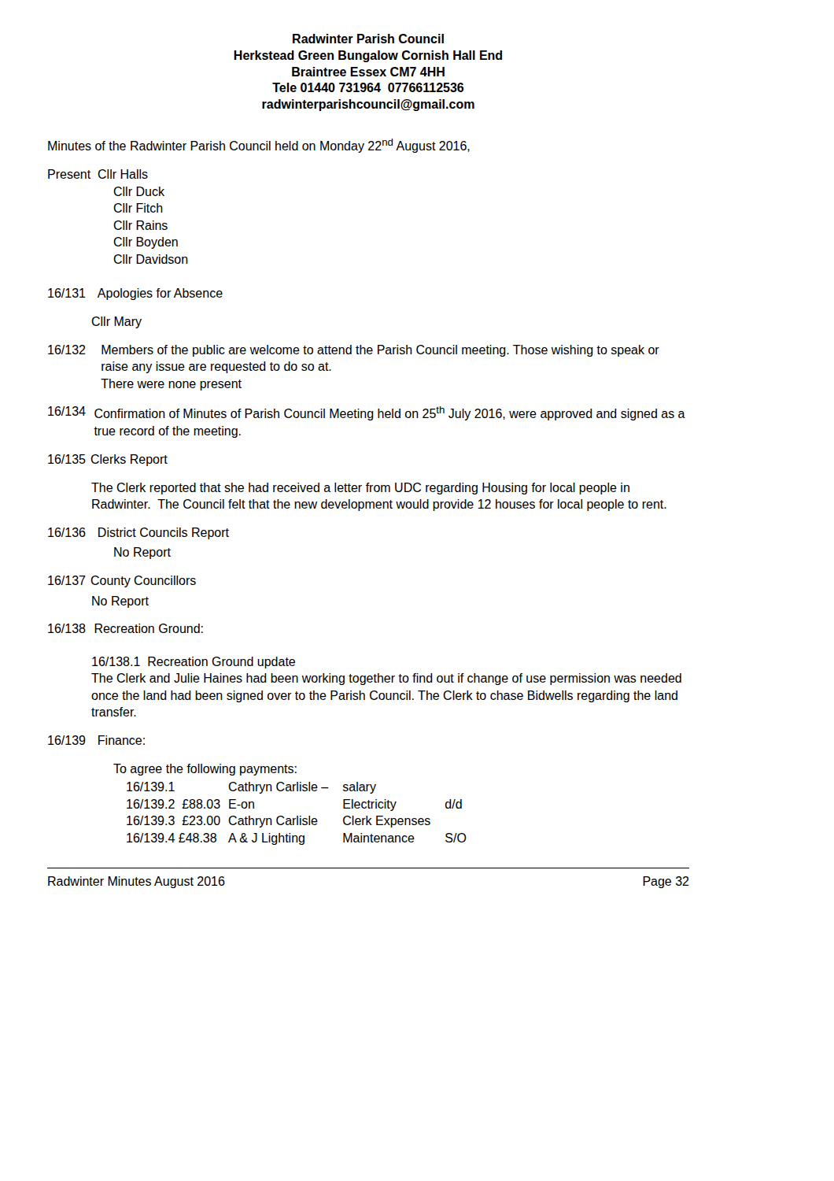Radwinter Parish Council
Herkstead Green Bungalow Cornish Hall End
Braintree Essex CM7 4HH
Tele 01440 731964 07766112536
radwinterparishcouncil@gmail.com
Minutes of the Radwinter Parish Council held on Monday 22nd August 2016,
Present Cllr Halls
Cllr Duck
Cllr Fitch
Cllr Rains
Cllr Boyden
Cllr Davidson
16/131
Apologies for Absence
Cllr Mary
16/132
Members of the public are welcome to attend the Parish Council meeting. Those wishing to speak or raise any issue are requested to do so at.
There were none present
16/134
Confirmation of Minutes of Parish Council Meeting held on 25th July 2016, were approved and signed as a true record of the meeting.
16/135
Clerks Report
The Clerk reported that she had received a letter from UDC regarding Housing for local people in Radwinter. The Council felt that the new development would provide 12 houses for local people to rent.
16/136
District Councils Report
No Report
16/137
County Councillors
No Report
16/138
Recreation Ground:
16/138.1 Recreation Ground update
The Clerk and Julie Haines had been working together to find out if change of use permission was needed once the land had been signed over to the Parish Council. The Clerk to chase Bidwells regarding the land transfer.
16/139
Finance:
To agree the following payments:
| 16/139.1 | Cathryn Carlisle – | salary | |
| 16/139.2 £88.03 | E-on | Electricity | d/d |
| 16/139.3 £23.00 | Cathryn Carlisle | Clerk Expenses | |
| 16/139.4 £48.38 | A & J Lighting | Maintenance | S/O |
Radwinter Minutes August 2016 Page 32